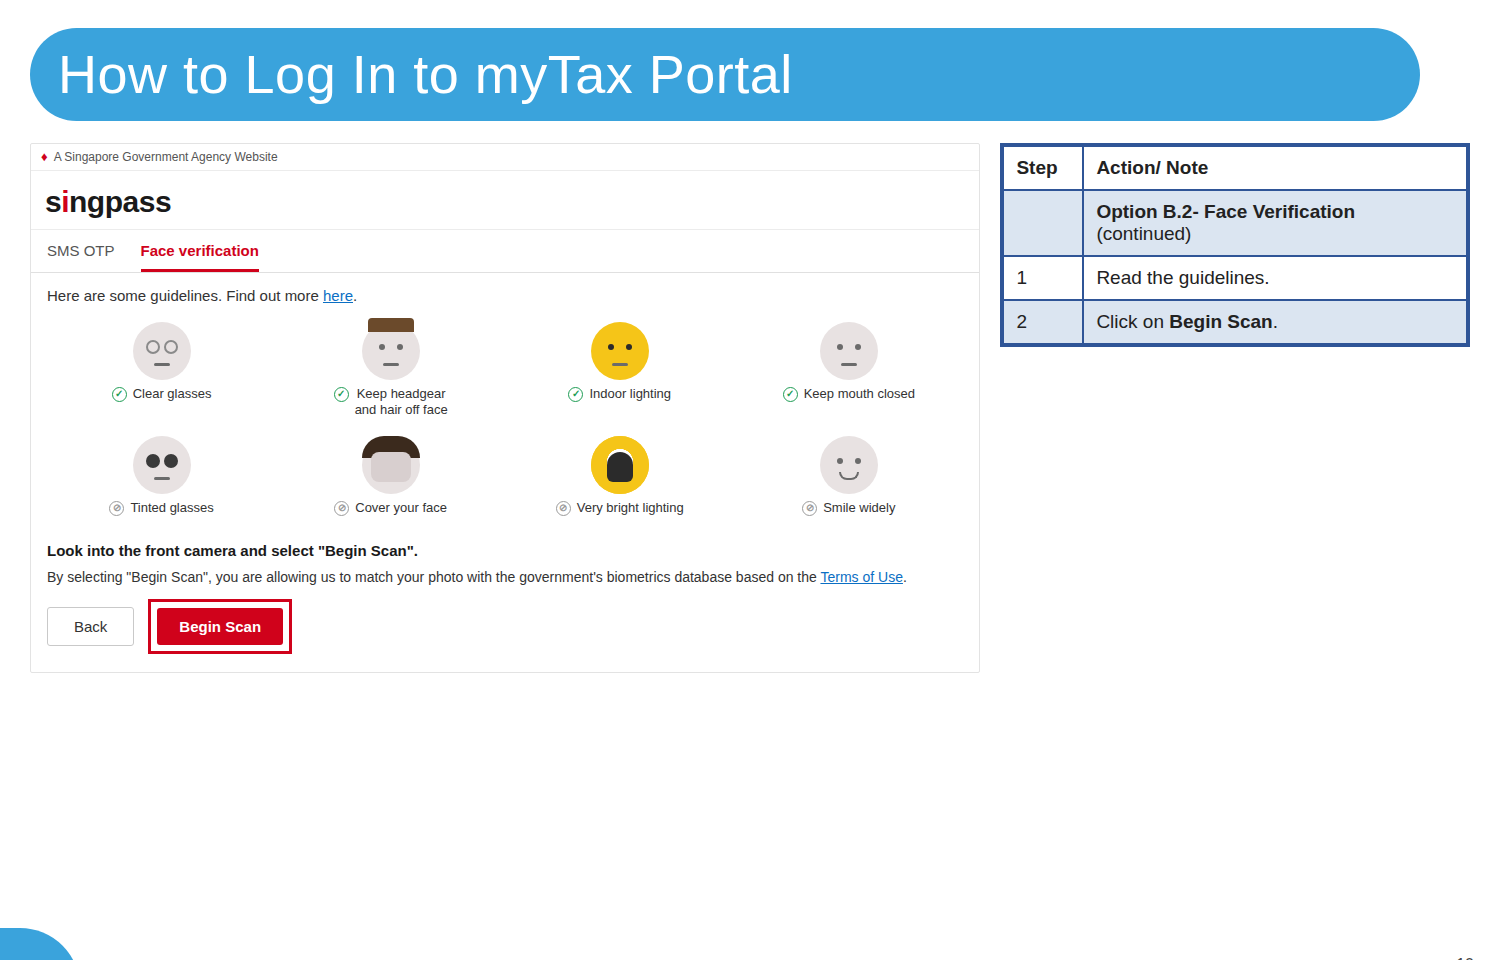How to Log In to myTax Portal
♦ A Singapore Government Agency Website
singpass
SMS OTP
Face verification
Here are some guidelines. Find out more here.
✓Clear glasses
✓Keep headgear
and hair off face
✓Indoor lighting
✓Keep mouth closed
⊘Tinted glasses
⊘Cover your face
⊘Very bright lighting
⊘Smile widely
Look into the front camera and select "Begin Scan".
By selecting "Begin Scan", you are allowing us to match your photo with the government's biometrics database based on the Terms of Use.
Back Begin Scan
| Step | Action/ Note |
| --- | --- |
| | Option B.2- Face Verification (continued) |
| 1 | Read the guidelines. |
| 2 | Click on Begin Scan . |
10